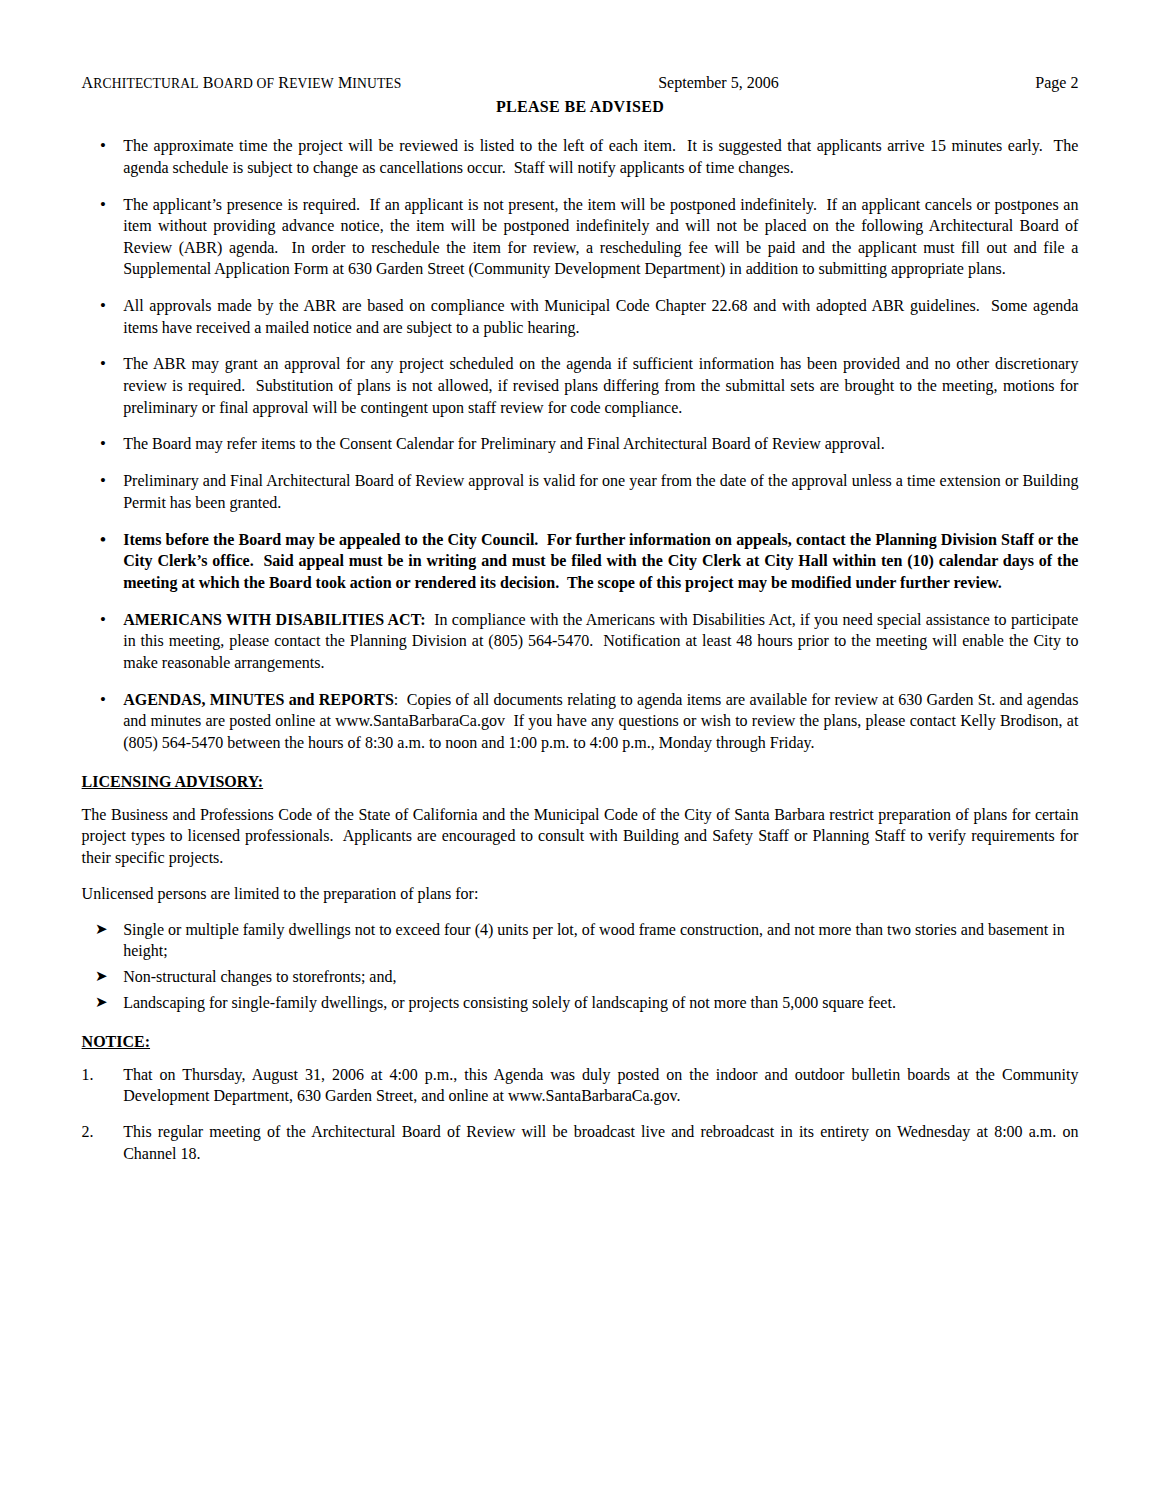ARCHITECTURAL BOARD OF REVIEW MINUTES September 5, 2006 Page 2
PLEASE BE ADVISED
The approximate time the project will be reviewed is listed to the left of each item. It is suggested that applicants arrive 15 minutes early. The agenda schedule is subject to change as cancellations occur. Staff will notify applicants of time changes.
The applicant’s presence is required. If an applicant is not present, the item will be postponed indefinitely. If an applicant cancels or postpones an item without providing advance notice, the item will be postponed indefinitely and will not be placed on the following Architectural Board of Review (ABR) agenda. In order to reschedule the item for review, a rescheduling fee will be paid and the applicant must fill out and file a Supplemental Application Form at 630 Garden Street (Community Development Department) in addition to submitting appropriate plans.
All approvals made by the ABR are based on compliance with Municipal Code Chapter 22.68 and with adopted ABR guidelines. Some agenda items have received a mailed notice and are subject to a public hearing.
The ABR may grant an approval for any project scheduled on the agenda if sufficient information has been provided and no other discretionary review is required. Substitution of plans is not allowed, if revised plans differing from the submittal sets are brought to the meeting, motions for preliminary or final approval will be contingent upon staff review for code compliance.
The Board may refer items to the Consent Calendar for Preliminary and Final Architectural Board of Review approval.
Preliminary and Final Architectural Board of Review approval is valid for one year from the date of the approval unless a time extension or Building Permit has been granted.
Items before the Board may be appealed to the City Council. For further information on appeals, contact the Planning Division Staff or the City Clerk’s office. Said appeal must be in writing and must be filed with the City Clerk at City Hall within ten (10) calendar days of the meeting at which the Board took action or rendered its decision. The scope of this project may be modified under further review.
AMERICANS WITH DISABILITIES ACT: In compliance with the Americans with Disabilities Act, if you need special assistance to participate in this meeting, please contact the Planning Division at (805) 564-5470. Notification at least 48 hours prior to the meeting will enable the City to make reasonable arrangements.
AGENDAS, MINUTES and REPORTS: Copies of all documents relating to agenda items are available for review at 630 Garden St. and agendas and minutes are posted online at www.SantaBarbaraCa.gov If you have any questions or wish to review the plans, please contact Kelly Brodison, at (805) 564-5470 between the hours of 8:30 a.m. to noon and 1:00 p.m. to 4:00 p.m., Monday through Friday.
LICENSING ADVISORY:
The Business and Professions Code of the State of California and the Municipal Code of the City of Santa Barbara restrict preparation of plans for certain project types to licensed professionals. Applicants are encouraged to consult with Building and Safety Staff or Planning Staff to verify requirements for their specific projects.
Unlicensed persons are limited to the preparation of plans for:
Single or multiple family dwellings not to exceed four (4) units per lot, of wood frame construction, and not more than two stories and basement in height;
Non-structural changes to storefronts; and,
Landscaping for single-family dwellings, or projects consisting solely of landscaping of not more than 5,000 square feet.
NOTICE:
That on Thursday, August 31, 2006 at 4:00 p.m., this Agenda was duly posted on the indoor and outdoor bulletin boards at the Community Development Department, 630 Garden Street, and online at www.SantaBarbaraCa.gov.
This regular meeting of the Architectural Board of Review will be broadcast live and rebroadcast in its entirety on Wednesday at 8:00 a.m. on Channel 18.